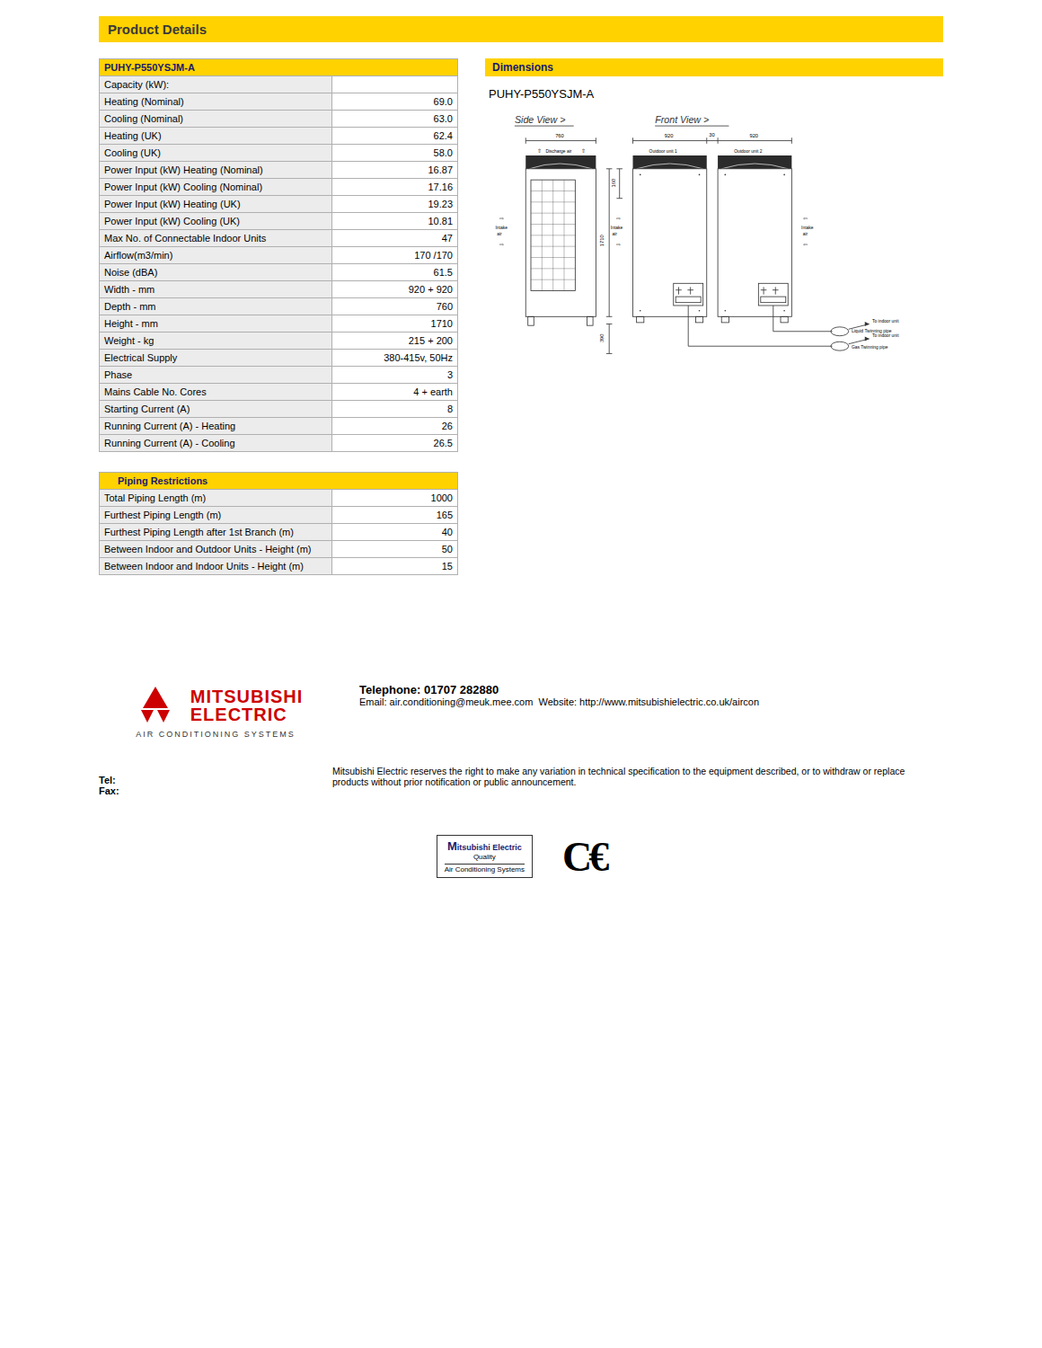Product Details
| PUHY-P550YSJM-A |
| Capacity (kW): | |
| Heating (Nominal) | 69.0 |
| Cooling (Nominal) | 63.0 |
| Heating (UK) | 62.4 |
| Cooling (UK) | 58.0 |
| Power Input (kW) Heating (Nominal) | 16.87 |
| Power Input (kW) Cooling (Nominal) | 17.16 |
| Power Input (kW) Heating (UK) | 19.23 |
| Power Input (kW) Cooling (UK) | 10.81 |
| Max No. of Connectable Indoor Units | 47 |
| Airflow(m3/min) | 170 /170 |
| Noise (dBA) | 61.5 |
| Width - mm | 920 + 920 |
| Depth - mm | 760 |
| Height - mm | 1710 |
| Weight - kg | 215 + 200 |
| Electrical Supply | 380-415v, 50Hz |
| Phase | 3 |
| Mains Cable No. Cores | 4 + earth |
| Starting Current (A) | 8 |
| Running Current (A) - Heating | 26 |
| Running Current (A) - Cooling | 26.5 |
Piping Restrictions
| Total Piping Length (m) | 1000 |
| Furthest Piping Length (m) | 165 |
| Furthest Piping Length after 1st Branch (m) | 40 |
| Between Indoor and Outdoor Units - Height (m) | 50 |
| Between Indoor and Indoor Units - Height (m) | 15 |
Dimensions
PUHY-P550YSJM-A
Side View > Front View > 760 ⇧ Discharge air ⇧ ⇨ Intake air ⇨ 920 30 920 Outdoor unit 1 Outdoor unit 2 ⇨ Intake air ⇨ ⇦ Intake air ⇦ 1710 160 390 To indoor unit Liquid Twinning pipe To indoor unit Gas Twinning pipe
MITSUBISHI
ELECTRIC
AIR CONDITIONING SYSTEMS
Telephone: 01707 282880
Email: air.conditioning@meuk.mee.com Website: http://www.mitsubishielectric.co.uk/aircon
Tel:
Fax:
Mitsubishi Electric reserves the right to make any variation in technical specification to the equipment described, or to withdraw or replace products without prior notification or public announcement.
Mitsubishi Electric
Quality
Air Conditioning Systems
C€